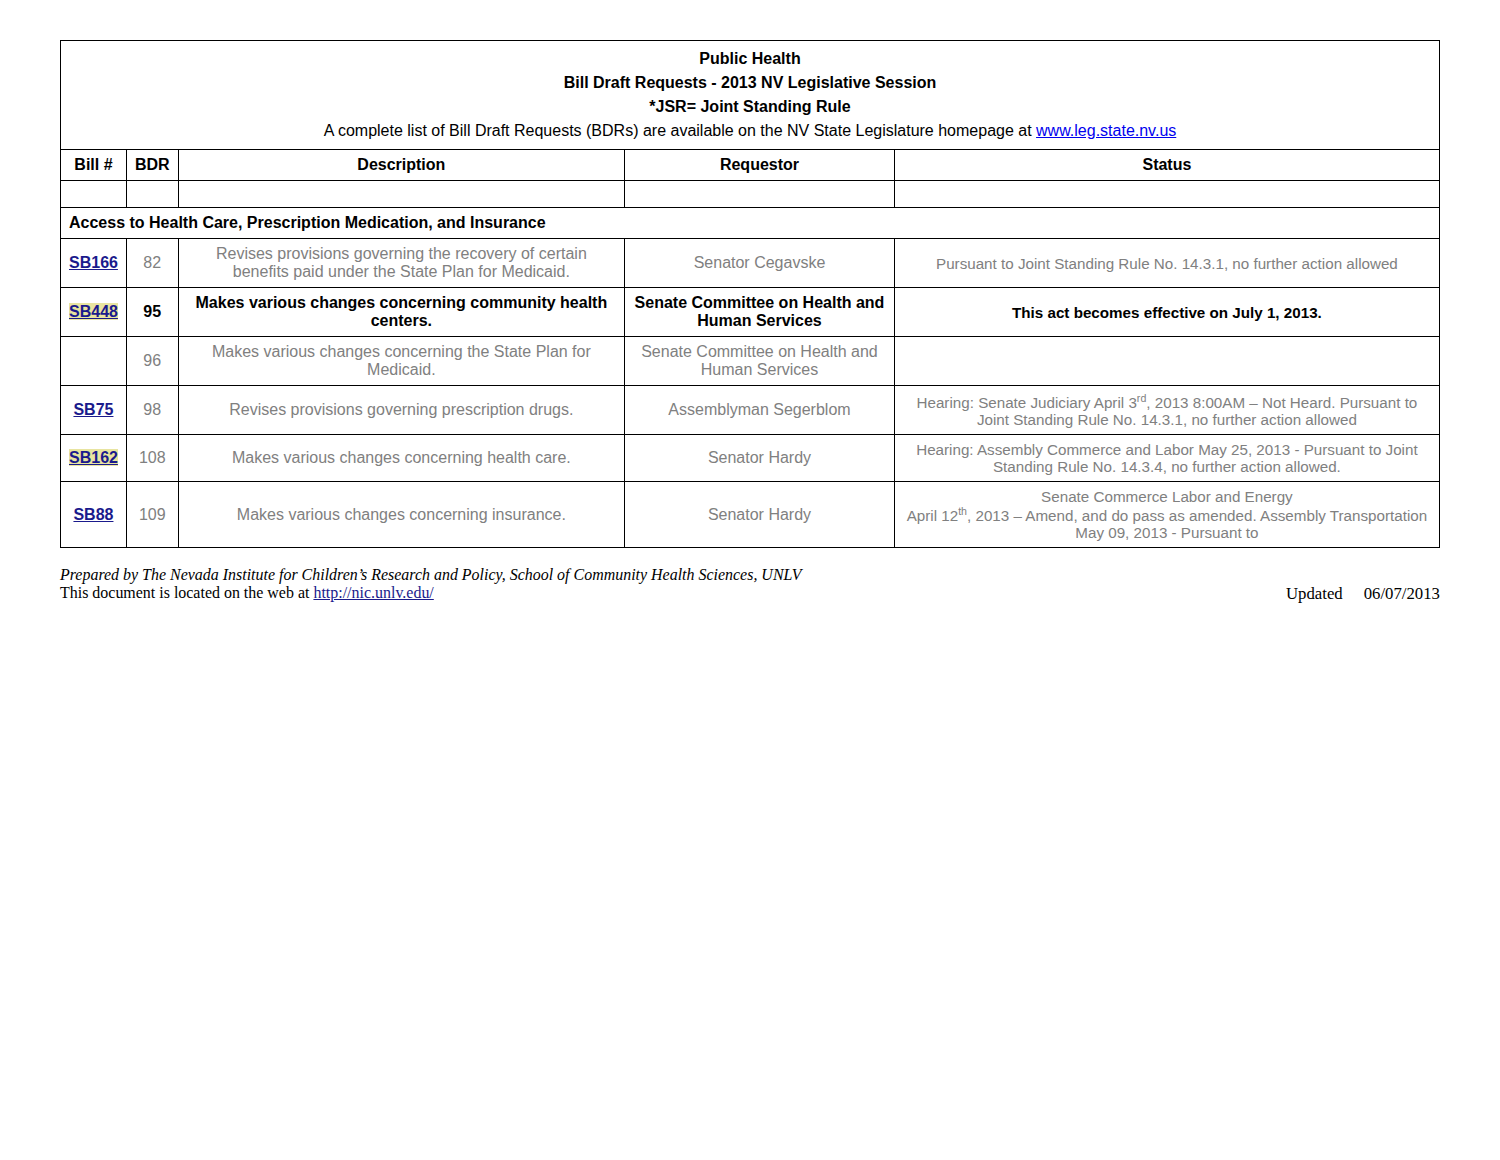| Public Health Bill Draft Requests - 2013 NV Legislative Session *JSR= Joint Standing Rule A complete list of Bill Draft Requests (BDRs) are available on the NV State Legislature homepage at www.leg.state.nv.us |
| Bill # | BDR | Description | Requestor | Status |
| Access to Health Care, Prescription Medication, and Insurance |
| SB166 | 82 | Revises provisions governing the recovery of certain benefits paid under the State Plan for Medicaid. | Senator Cegavske | Pursuant to Joint Standing Rule No. 14.3.1, no further action allowed |
| SB448 | 95 | Makes various changes concerning community health centers. | Senate Committee on Health and Human Services | This act becomes effective on July 1, 2013. |
| | 96 | Makes various changes concerning the State Plan for Medicaid. | Senate Committee on Health and Human Services | |
| SB75 | 98 | Revises provisions governing prescription drugs. | Assemblyman Segerblom | Hearing: Senate Judiciary April 3 rd , 2013 8:00AM – Not Heard. Pursuant to Joint Standing Rule No. 14.3.1, no further action allowed |
| SB162 | 108 | Makes various changes concerning health care. | Senator Hardy | Hearing: Assembly Commerce and Labor May 25, 2013 - Pursuant to Joint Standing Rule No. 14.3.4, no further action allowed. |
| SB88 | 109 | Makes various changes concerning insurance. | Senator Hardy | Senate Commerce Labor and Energy April 12 th , 2013 – Amend, and do pass as amended. Assembly Transportation May 09, 2013 - Pursuant to |
Prepared by The Nevada Institute for Children’s Research and Policy, School of Community Health Sciences, UNLV
This document is located on the web at http://nic.unlv.edu/ Updated 06/07/2013